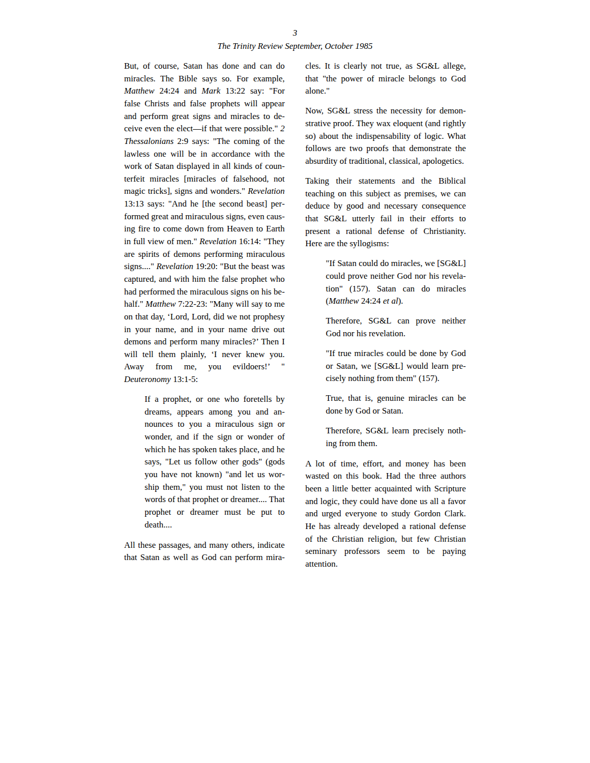3
The Trinity Review September, October 1985
But, of course, Satan has done and can do miracles. The Bible says so. For example, Matthew 24:24 and Mark 13:22 say: "For false Christs and false prophets will appear and perform great signs and miracles to deceive even the elect—if that were possible." 2 Thessalonians 2:9 says: "The coming of the lawless one will be in accordance with the work of Satan displayed in all kinds of counterfeit miracles [miracles of falsehood, not magic tricks], signs and wonders." Revelation 13:13 says: "And he [the second beast] performed great and miraculous signs, even causing fire to come down from Heaven to Earth in full view of men." Revelation 16:14: "They are spirits of demons performing miraculous signs...." Revelation 19:20: "But the beast was captured, and with him the false prophet who had performed the miraculous signs on his behalf." Matthew 7:22-23: "Many will say to me on that day, ‘Lord, Lord, did we not prophesy in your name, and in your name drive out demons and perform many miracles?’ Then I will tell them plainly, ‘I never knew you. Away from me, you evildoers!’ " Deuteronomy 13:1-5:
If a prophet, or one who foretells by dreams, appears among you and announces to you a miraculous sign or wonder, and if the sign or wonder of which he has spoken takes place, and he says, "Let us follow other gods" (gods you have not known) "and let us worship them," you must not listen to the words of that prophet or dreamer.... That prophet or dreamer must be put to death....
All these passages, and many others, indicate that Satan as well as God can perform miracles. It is clearly not true, as SG&L allege, that "the power of miracle belongs to God alone."
Now, SG&L stress the necessity for demonstrative proof. They wax eloquent (and rightly so) about the indispensability of logic. What follows are two proofs that demonstrate the absurdity of traditional, classical, apologetics.
Taking their statements and the Biblical teaching on this subject as premises, we can deduce by good and necessary consequence that SG&L utterly fail in their efforts to present a rational defense of Christianity. Here are the syllogisms:
"If Satan could do miracles, we [SG&L] could prove neither God nor his revelation" (157). Satan can do miracles (Matthew 24:24 et al).
Therefore, SG&L can prove neither God nor his revelation.
"If true miracles could be done by God or Satan, we [SG&L] would learn precisely nothing from them" (157).
True, that is, genuine miracles can be done by God or Satan.
Therefore, SG&L learn precisely nothing from them.
A lot of time, effort, and money has been wasted on this book. Had the three authors been a little better acquainted with Scripture and logic, they could have done us all a favor and urged everyone to study Gordon Clark. He has already developed a rational defense of the Christian religion, but few Christian seminary professors seem to be paying attention.